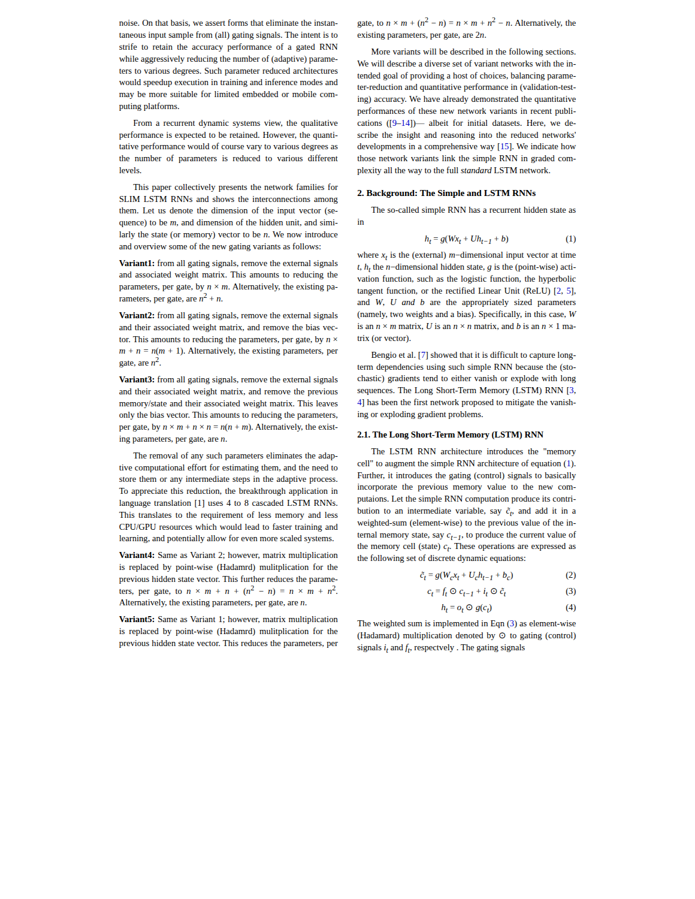noise. On that basis, we assert forms that eliminate the instantaneous input sample from (all) gating signals. The intent is to strife to retain the accuracy performance of a gated RNN while aggressively reducing the number of (adaptive) parameters to various degrees. Such parameter reduced architectures would speedup execution in training and inference modes and may be more suitable for limited embedded or mobile computing platforms.
From a recurrent dynamic systems view, the qualitative performance is expected to be retained. However, the quantitative performance would of course vary to various degrees as the number of parameters is reduced to various different levels.
This paper collectively presents the network families for SLIM LSTM RNNs and shows the interconnections among them. Let us denote the dimension of the input vector (sequence) to be m, and dimension of the hidden unit, and similarly the state (or memory) vector to be n. We now introduce and overview some of the new gating variants as follows:
Variant1: from all gating signals, remove the external signals and associated weight matrix. This amounts to reducing the parameters, per gate, by n × m. Alternatively, the existing parameters, per gate, are n2 + n.
Variant2: from all gating signals, remove the external signals and their associated weight matrix, and remove the bias vector. This amounts to reducing the parameters, per gate, by n × m + n = n(m + 1). Alternatively, the existing parameters, per gate, are n2.
Variant3: from all gating signals, remove the external signals and their associated weight matrix, and remove the previous memory/state and their associated weight matrix. This leaves only the bias vector. This amounts to reducing the parameters, per gate, by n × m + n × n = n(n + m). Alternatively, the existing parameters, per gate, are n.
The removal of any such parameters eliminates the adaptive computational effort for estimating them, and the need to store them or any intermediate steps in the adaptive process. To appreciate this reduction, the breakthrough application in language translation [1] uses 4 to 8 cascaded LSTM RNNs. This translates to the requirement of less memory and less CPU/GPU resources which would lead to faster training and learning, and potentially allow for even more scaled systems.
Variant4: Same as Variant 2; however, matrix multiplication is replaced by point-wise (Hadamrd) mulitplication for the previous hidden state vector. This further reduces the parameters, per gate, to n × m + n + (n2 − n) = n × m + n2. Alternatively, the existing parameters, per gate, are n.
Variant5: Same as Variant 1; however, matrix multiplication is replaced by point-wise (Hadamrd) mulitplication for the previous hidden state vector. This reduces the parameters, per gate, to n × m + (n2 − n) = n × m + n2 − n. Alternatively, the existing parameters, per gate, are 2n.
More variants will be described in the following sections. We will describe a diverse set of variant networks with the intended goal of providing a host of choices, balancing parameter-reduction and quantitative performance in (validation-testing) accuracy. We have already demonstrated the quantitative performances of these new network variants in recent publications ([9–14])— albeit for initial datasets. Here, we describe the insight and reasoning into the reduced networks' developments in a comprehensive way [15]. We indicate how those network variants link the simple RNN in graded complexity all the way to the full standard LSTM network.
2. Background: The Simple and LSTM RNNs
The so-called simple RNN has a recurrent hidden state as in
ht = g(Wxt + Uht−1 + b)(1)
where xt is the (external) m−dimensional input vector at time t, ht the n−dimensional hidden state, g is the (point-wise) activation function, such as the logistic function, the hyperbolic tangent function, or the rectified Linear Unit (ReLU) [2, 5], and W, U and b are the appropriately sized parameters (namely, two weights and a bias). Specifically, in this case, W is an n × m matrix, U is an n × n matrix, and b is an n × 1 matrix (or vector).
Bengio et al. [7] showed that it is difficult to capture long-term dependencies using such simple RNN because the (stochastic) gradients tend to either vanish or explode with long sequences. The Long Short-Term Memory (LSTM) RNN [3, 4] has been the first network proposed to mitigate the vanishing or exploding gradient problems.
2.1. The Long Short-Term Memory (LSTM) RNN
The LSTM RNN architecture introduces the "memory cell" to augment the simple RNN architecture of equation (1). Further, it introduces the gating (control) signals to basically incorporate the previous memory value to the new computaions. Let the simple RNN computation produce its contribution to an intermediate variable, say c̃t, and add it in a weighted-sum (element-wise) to the previous value of the internal memory state, say ct−1, to produce the current value of the memory cell (state) ct. These operations are expressed as the following set of discrete dynamic equations:
c̃t = g(Wcxt + Ucht−1 + bc)(2)
ct = ft ⊙ ct−1 + it ⊙ c̃t(3)
ht = ot ⊙ g(ct)(4)
The weighted sum is implemented in Eqn (3) as element-wise (Hadamard) multiplication denoted by ⊙ to gating (control) signals it and ft, respectvely . The gating signals